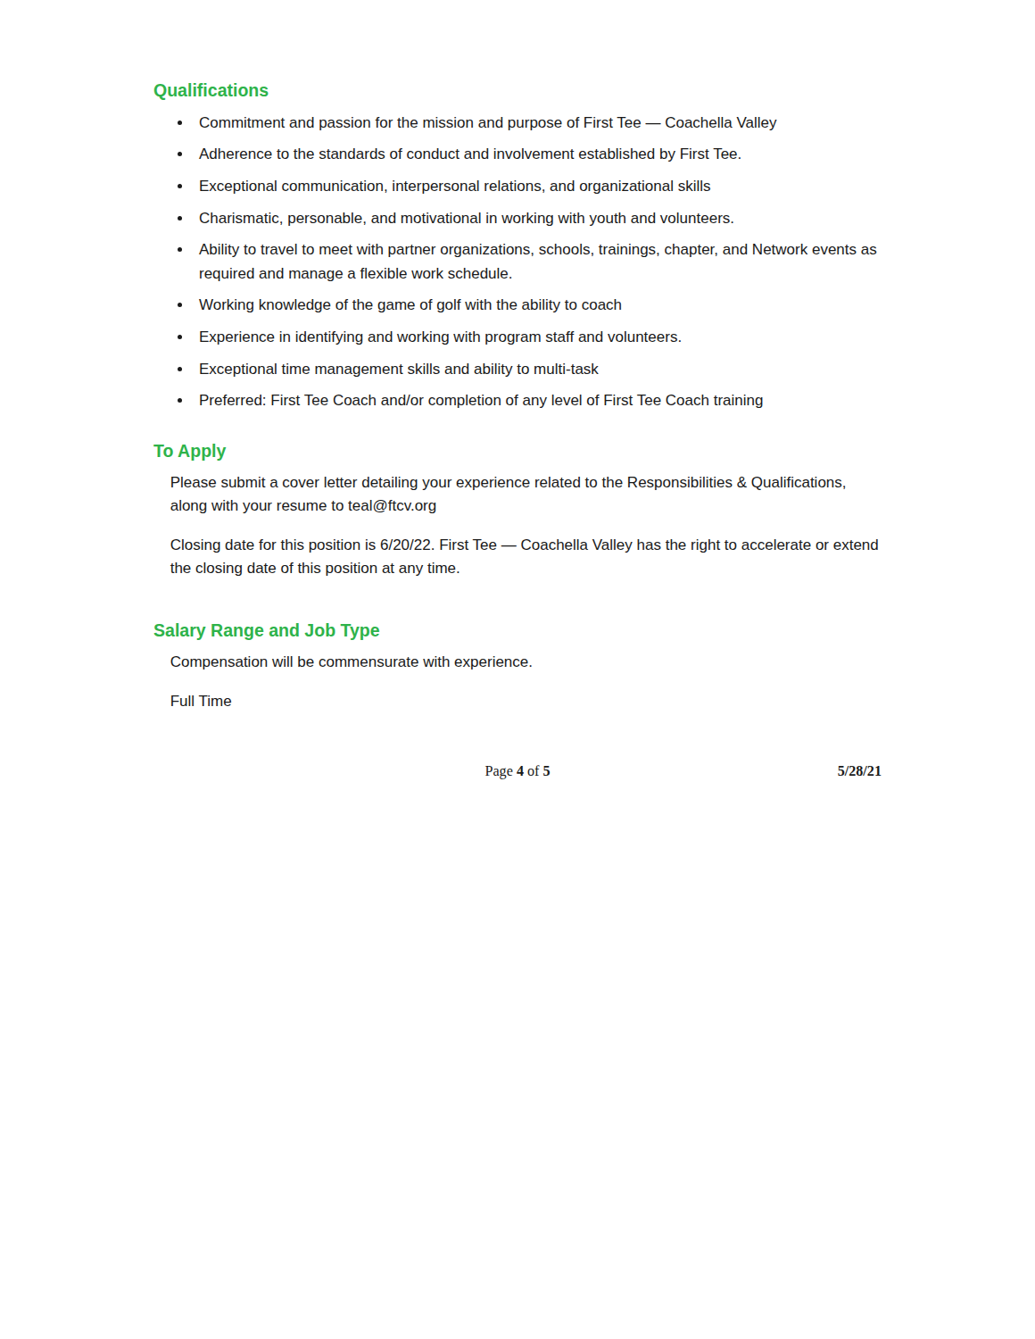Qualifications
Commitment and passion for the mission and purpose of First Tee — Coachella Valley
Adherence to the standards of conduct and involvement established by First Tee.
Exceptional communication, interpersonal relations, and organizational skills
Charismatic, personable, and motivational in working with youth and volunteers.
Ability to travel to meet with partner organizations, schools, trainings, chapter, and Network events as required and manage a flexible work schedule.
Working knowledge of the game of golf with the ability to coach
Experience in identifying and working with program staff and volunteers.
Exceptional time management skills and ability to multi-task
Preferred: First Tee Coach and/or completion of any level of First Tee Coach training
To Apply
Please submit a cover letter detailing your experience related to the Responsibilities & Qualifications, along with your resume to teal@ftcv.org
Closing date for this position is 6/20/22. First Tee — Coachella Valley has the right to accelerate or extend the closing date of this position at any time.
Salary Range and Job Type
Compensation will be commensurate with experience.
Full Time
Page 4 of 5 5/28/21